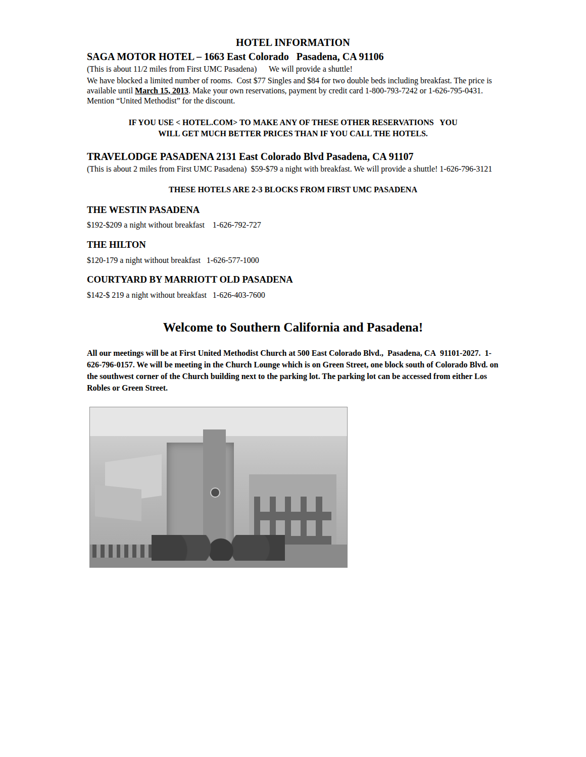HOTEL INFORMATION
SAGA MOTOR HOTEL – 1663 East Colorado Pasadena, CA 91106
(This is about 11/2 miles from First UMC Pasadena) We will provide a shuttle!
We have blocked a limited number of rooms. Cost $77 Singles and $84 for two double beds including breakfast. The price is available until March 15, 2013. Make your own reservations, payment by credit card 1-800-793-7242 or 1-626-795-0431. Mention “United Methodist” for the discount.
IF YOU USE < HOTEL.COM> TO MAKE ANY OF THESE OTHER RESERVATIONS YOU WILL GET MUCH BETTER PRICES THAN IF YOU CALL THE HOTELS.
TRAVELODGE PASADENA 2131 East Colorado Blvd Pasadena, CA 91107
(This is about 2 miles from First UMC Pasadena) $59-$79 a night with breakfast. We will provide a shuttle! 1-626-796-3121
THESE HOTELS ARE 2-3 BLOCKS FROM FIRST UMC PASADENA
THE WESTIN PASADENA
$192-$209 a night without breakfast 1-626-792-727
THE HILTON
$120-179 a night without breakfast 1-626-577-1000
COURTYARD BY MARRIOTT OLD PASADENA
$142-$ 219 a night without breakfast 1-626-403-7600
Welcome to Southern California and Pasadena!
All our meetings will be at First United Methodist Church at 500 East Colorado Blvd., Pasadena, CA 91101-2027. 1-626-796-0157. We will be meeting in the Church Lounge which is on Green Street, one block south of Colorado Blvd. on the southwest corner of the Church building next to the parking lot. The parking lot can be accessed from either Los Robles or Green Street.